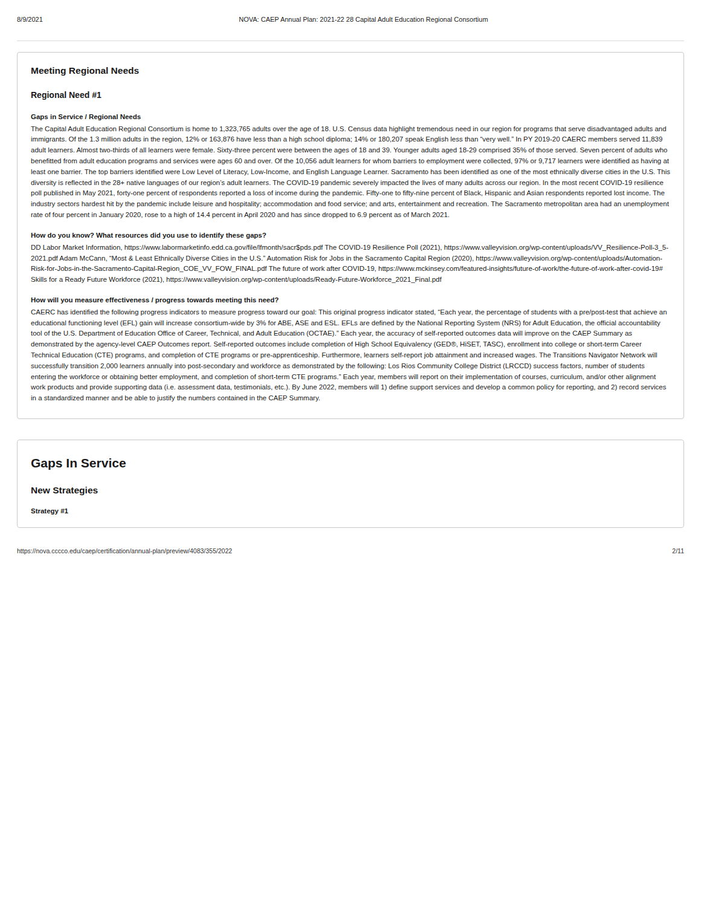8/9/2021 NOVA: CAEP Annual Plan: 2021-22 28 Capital Adult Education Regional Consortium
Meeting Regional Needs
Regional Need #1
Gaps in Service / Regional Needs
The Capital Adult Education Regional Consortium is home to 1,323,765 adults over the age of 18. U.S. Census data highlight tremendous need in our region for programs that serve disadvantaged adults and immigrants. Of the 1.3 million adults in the region, 12% or 163,876 have less than a high school diploma; 14% or 180,207 speak English less than “very well.” In PY 2019-20 CAERC members served 11,839 adult learners. Almost two-thirds of all learners were female. Sixty-three percent were between the ages of 18 and 39. Younger adults aged 18-29 comprised 35% of those served. Seven percent of adults who benefitted from adult education programs and services were ages 60 and over. Of the 10,056 adult learners for whom barriers to employment were collected, 97% or 9,717 learners were identified as having at least one barrier. The top barriers identified were Low Level of Literacy, Low-Income, and English Language Learner. Sacramento has been identified as one of the most ethnically diverse cities in the U.S. This diversity is reflected in the 28+ native languages of our region’s adult learners. The COVID-19 pandemic severely impacted the lives of many adults across our region. In the most recent COVID-19 resilience poll published in May 2021, forty-one percent of respondents reported a loss of income during the pandemic. Fifty-one to fifty-nine percent of Black, Hispanic and Asian respondents reported lost income. The industry sectors hardest hit by the pandemic include leisure and hospitality; accommodation and food service; and arts, entertainment and recreation. The Sacramento metropolitan area had an unemployment rate of four percent in January 2020, rose to a high of 14.4 percent in April 2020 and has since dropped to 6.9 percent as of March 2021.
How do you know? What resources did you use to identify these gaps?
DD Labor Market Information, https://www.labormarketinfo.edd.ca.gov/file/lfmonth/sacr$pds.pdf The COVID-19 Resilience Poll (2021), https://www.valleyvision.org/wp-content/uploads/VV_Resilience-Poll-3_5-2021.pdf Adam McCann, “Most & Least Ethnically Diverse Cities in the U.S.” Automation Risk for Jobs in the Sacramento Capital Region (2020), https://www.valleyvision.org/wp-content/uploads/Automation-Risk-for-Jobs-in-the-Sacramento-Capital-Region_COE_VV_FOW_FINAL.pdf The future of work after COVID-19, https://www.mckinsey.com/featured-insights/future-of-work/the-future-of-work-after-covid-19# Skills for a Ready Future Workforce (2021), https://www.valleyvision.org/wp-content/uploads/Ready-Future-Workforce_2021_Final.pdf
How will you measure effectiveness / progress towards meeting this need?
CAERC has identified the following progress indicators to measure progress toward our goal: This original progress indicator stated, “Each year, the percentage of students with a pre/post-test that achieve an educational functioning level (EFL) gain will increase consortium-wide by 3% for ABE, ASE and ESL. EFLs are defined by the National Reporting System (NRS) for Adult Education, the official accountability tool of the U.S. Department of Education Office of Career, Technical, and Adult Education (OCTAE).” Each year, the accuracy of self-reported outcomes data will improve on the CAEP Summary as demonstrated by the agency-level CAEP Outcomes report. Self-reported outcomes include completion of High School Equivalency (GED®, HiSET, TASC), enrollment into college or short-term Career Technical Education (CTE) programs, and completion of CTE programs or pre-apprenticeship. Furthermore, learners self-report job attainment and increased wages. The Transitions Navigator Network will successfully transition 2,000 learners annually into post-secondary and workforce as demonstrated by the following: Los Rios Community College District (LRCCD) success factors, number of students entering the workforce or obtaining better employment, and completion of short-term CTE programs.” Each year, members will report on their implementation of courses, curriculum, and/or other alignment work products and provide supporting data (i.e. assessment data, testimonials, etc.). By June 2022, members will 1) define support services and develop a common policy for reporting, and 2) record services in a standardized manner and be able to justify the numbers contained in the CAEP Summary.
Gaps In Service
New Strategies
Strategy #1
https://nova.cccco.edu/caep/certification/annual-plan/preview/4083/355/2022 2/11